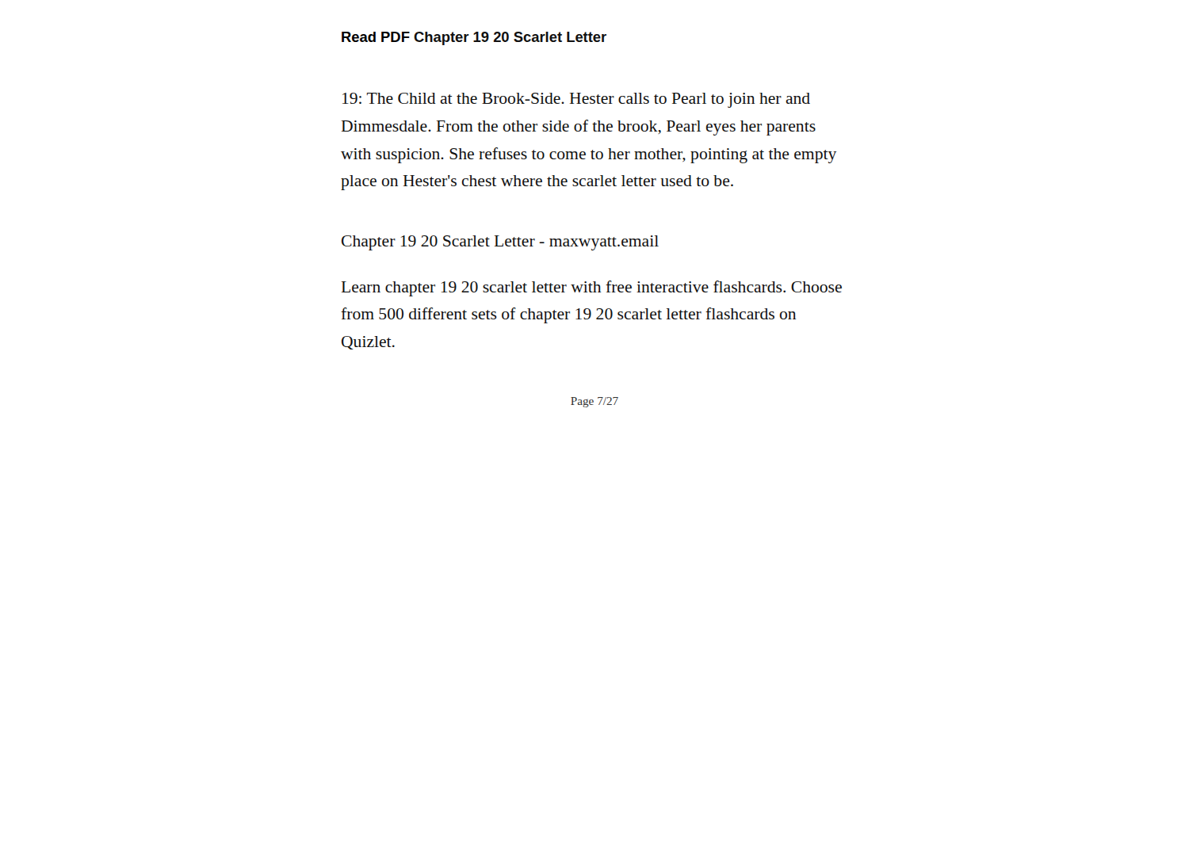Read PDF Chapter 19 20 Scarlet Letter
19: The Child at the Brook-Side. Hester calls to Pearl to join her and Dimmesdale. From the other side of the brook, Pearl eyes her parents with suspicion. She refuses to come to her mother, pointing at the empty place on Hester's chest where the scarlet letter used to be.
Chapter 19 20 Scarlet Letter - maxwyatt.email
Learn chapter 19 20 scarlet letter with free interactive flashcards. Choose from 500 different sets of chapter 19 20 scarlet letter flashcards on Quizlet.
Page 7/27